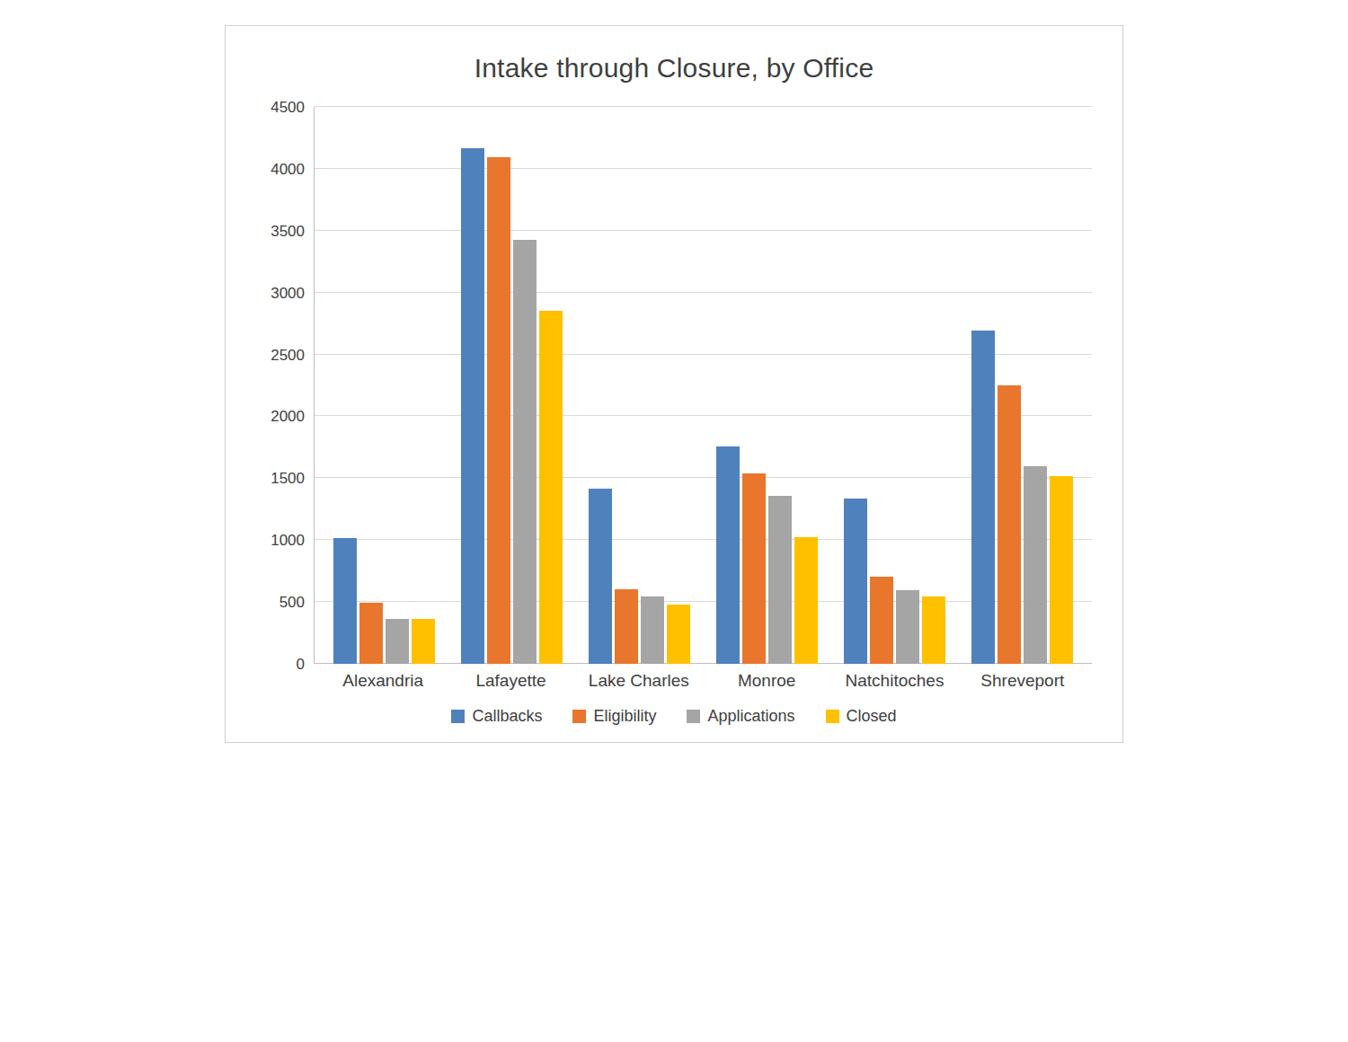Intake through Closure, by Office
4500 4000 3500 3000 2500 2000 1500 1000 500 0
Alexandria
Lafayette
Lake Charles
Monroe
Natchitoches
Shreveport
Callbacks
Eligibility
Applications
Closed
Intake through Closure, by Office
| Office | Callbacks | Eligibility | Applications | Closed |
| --- | --- | --- | --- | --- |
| Alexandria | 1015 | 490 | 365 | 360 |
| Lafayette | 4165 | 4090 | 3425 | 2850 |
| Lake Charles | 1415 | 600 | 545 | 480 |
| Monroe | 1760 | 1540 | 1355 | 1020 |
| Natchitoches | 1335 | 705 | 595 | 545 |
| Shreveport | 2695 | 2250 | 1600 | 1520 |